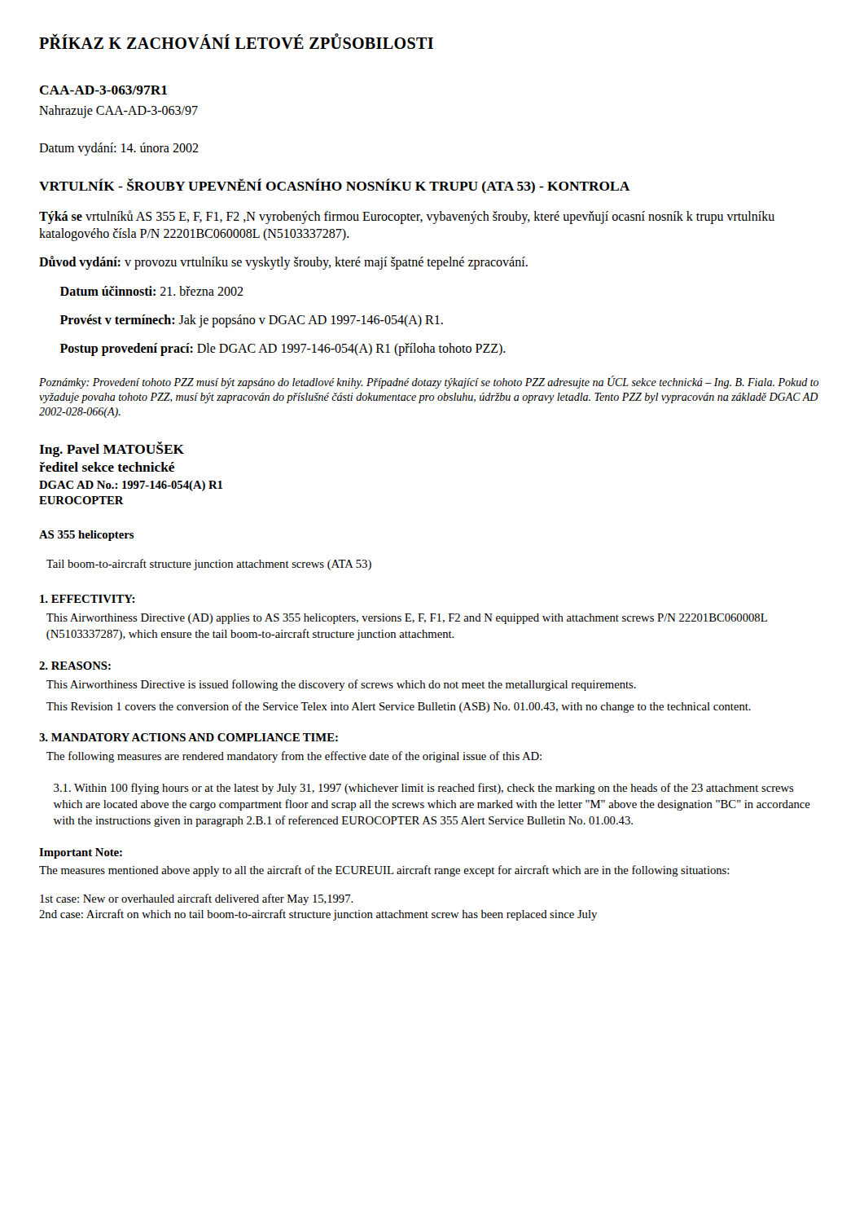PŘÍKAZ K ZACHOVÁNÍ LETOVÉ ZPŮSOBILOSTI
CAA-AD-3-063/97R1
Nahrazuje CAA-AD-3-063/97
Datum vydání: 14. února 2002
VRTULNÍK - ŠROUBY UPEVNĚNÍ OCASNÍHO NOSNÍKU K TRUPU (ATA 53) - KONTROLA
Týká se vrtulníků AS 355 E, F, F1, F2 ,N vyrobených firmou Eurocopter, vybavených šrouby, které upevňují ocasní nosník k trupu vrtulníku katalogového čísla P/N 22201BC060008L (N5103337287).
Důvod vydání: v provozu vrtulníku se vyskytly šrouby, které mají špatné tepelné zpracování.
Datum účinnosti: 21. března 2002
Provést v termínech: Jak je popsáno v DGAC AD 1997-146-054(A) R1.
Postup provedení prací: Dle DGAC AD 1997-146-054(A) R1 (příloha tohoto PZZ).
Poznámky: Provedení tohoto PZZ musí být zapsáno do letadlové knihy. Případné dotazy týkající se tohoto PZZ adresujte na ÚCL sekce technická – Ing. B. Fiala. Pokud to vyžaduje povaha tohoto PZZ, musí být zapracován do příslušné části dokumentace pro obsluhu, údržbu a opravy letadla. Tento PZZ byl vypracován na základě DGAC AD 2002-028-066(A).
Ing. Pavel MATOUŠEK
ředitel sekce technické
DGAC AD No.: 1997-146-054(A) R1
EUROCOPTER
AS 355 helicopters
Tail boom-to-aircraft structure junction attachment screws (ATA 53)
1. EFFECTIVITY:
This Airworthiness Directive (AD) applies to AS 355 helicopters, versions E, F, F1, F2 and N equipped with attachment screws P/N 22201BC060008L (N5103337287), which ensure the tail boom-to-aircraft structure junction attachment.
2. REASONS:
This Airworthiness Directive is issued following the discovery of screws which do not meet the metallurgical requirements.
This Revision 1 covers the conversion of the Service Telex into Alert Service Bulletin (ASB) No. 01.00.43, with no change to the technical content.
3. MANDATORY ACTIONS AND COMPLIANCE TIME:
The following measures are rendered mandatory from the effective date of the original issue of this AD:
3.1. Within 100 flying hours or at the latest by July 31, 1997 (whichever limit is reached first), check the marking on the heads of the 23 attachment screws which are located above the cargo compartment floor and scrap all the screws which are marked with the letter "M" above the designation "BC" in accordance with the instructions given in paragraph 2.B.1 of referenced EUROCOPTER AS 355 Alert Service Bulletin No. 01.00.43.
Important Note:
The measures mentioned above apply to all the aircraft of the ECUREUIL aircraft range except for aircraft which are in the following situations:
1st case: New or overhauled aircraft delivered after May 15,1997.
2nd case: Aircraft on which no tail boom-to-aircraft structure junction attachment screw has been replaced since July